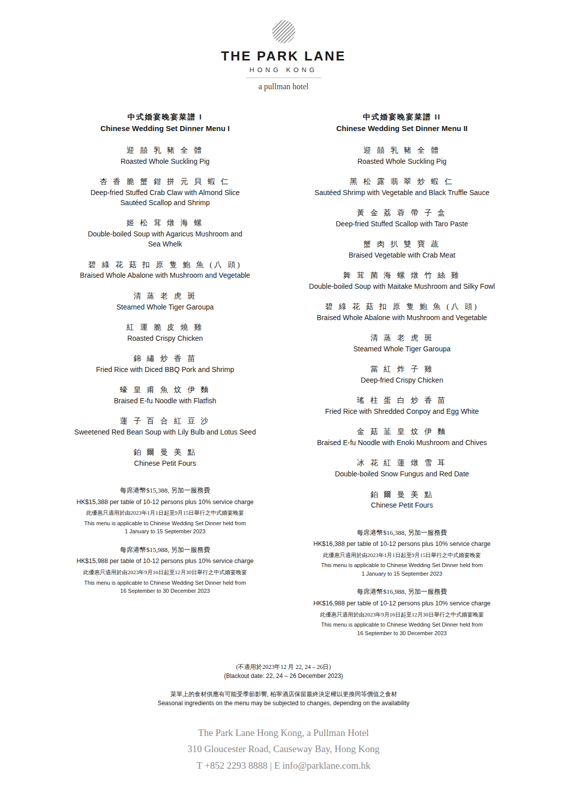THE PARK LANE
HONG KONG
a pullman hotel
中式婚宴晚宴菜譜 I Chinese Wedding Set Dinner Menu I
迎 囍 乳 豬 全 體 Roasted Whole Suckling Pig
杏 香 脆 蟹 鉗 拼 元 貝 蝦 仁 Deep-fried Stuffed Crab Claw with Almond Slice
Sautéed Scallop and Shrimp
姬 松 茸 燉 海 螺 Double-boiled Soup with Agaricus Mushroom and
Sea Whelk
碧 綠 花 菇 扣 原 隻 鮑 魚 (八 頭) Braised Whole Abalone with Mushroom and Vegetable
清 蒸 老 虎 斑 Steamed Whole Tiger Garoupa
紅 運 脆 皮 燒 雞 Roasted Crispy Chicken
錦 繡 炒 香 苗 Fried Rice with Diced BBQ Pork and Shrimp
蠔 皇 甫 魚 炆 伊 麵 Braised E-fu Noodle with Flatfish
蓮 子 百 合 紅 豆 沙 Sweetened Red Bean Soup with Lily Bulb and Lotus Seed
鉑 爾 曼 美 點 Chinese Petit Fours
每席港幣$15,388, 另加一服務費
HK$15,388 per table of 10-12 persons plus 10% service charge
此優惠只適用於由2023年1月1日起至9月15日舉行之中式婚宴晚宴
This menu is applicable to Chinese Wedding Set Dinner held from
1 January to 15 September 2023
每席港幣$15,988, 另加一服務費
HK$15,988 per table of 10-12 persons plus 10% service charge
此優惠只適用於由2023年9月16日起至12月30日舉行之中式婚宴晚宴
This menu is applicable to Chinese Wedding Set Dinner held from
16 September to 30 December 2023
中式婚宴晚宴菜譜 II Chinese Wedding Set Dinner Menu II
迎 囍 乳 豬 全 體 Roasted Whole Suckling Pig
黑 松 露 翡 翠 炒 蝦 仁 Sautéed Shrimp with Vegetable and Black Truffle Sauce
黃 金 荔 蓉 帶 子 盒 Deep-fried Stuffed Scallop with Taro Paste
蟹 肉 扒 雙 寶 蔬 Braised Vegetable with Crab Meat
舞 茸 菌 海 螺 燉 竹 絲 雞 Double-boiled Soup with Maitake Mushroom and Silky Fowl
碧 綠 花 菇 扣 原 隻 鮑 魚 (八 頭) Braised Whole Abalone with Mushroom and Vegetable
清 蒸 老 虎 斑 Steamed Whole Tiger Garoupa
當 紅 炸 子 雞 Deep-fried Crispy Chicken
瑤 柱 蛋 白 炒 香 苗 Fried Rice with Shredded Conpoy and Egg White
金 菇 韮 皇 炆 伊 麵 Braised E-fu Noodle with Enoki Mushroom and Chives
冰 花 紅 蓮 燉 雪 耳 Double-boiled Snow Fungus and Red Date
鉑 爾 曼 美 點 Chinese Petit Fours
每席港幣$16,388, 另加一服務費
HK$16,388 per table of 10-12 persons plus 10% service charge
此優惠只適用於由2023年1月1日起至9月15日舉行之中式婚宴晚宴
This menu is applicable to Chinese Wedding Set Dinner held from
1 January to 15 September 2023
每席港幣$16,988, 另加一服務費
HK$16,988 per table of 10-12 persons plus 10% service charge
此優惠只適用於由2023年9月16日起至12月30日舉行之中式婚宴晚宴
This menu is applicable to Chinese Wedding Set Dinner held from
16 September to 30 December 2023
(不適用於2023年12 月 22, 24 – 26日)
(Blackout date: 22, 24 – 26 December 2023)
菜單上的食材供應有可能受季節影響, 柏寧酒店保留最終決定權以更換同等價值之食材
Seasonal ingredients on the menu may be subjected to changes, depending on the availability
The Park Lane Hong Kong, a Pullman Hotel
310 Gloucester Road, Causeway Bay, Hong Kong
T +852 2293 8888 | E info@parklane.com.hk